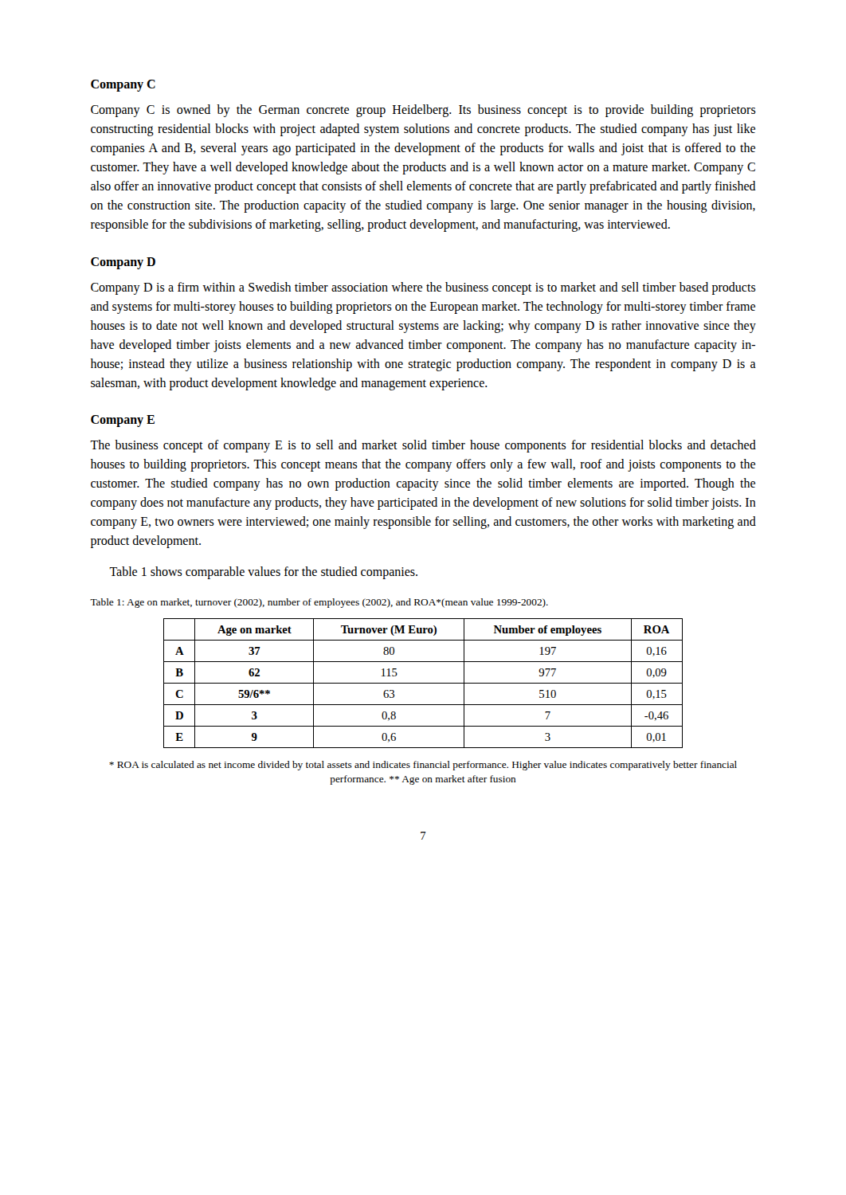Company C
Company C is owned by the German concrete group Heidelberg. Its business concept is to provide building proprietors constructing residential blocks with project adapted system solutions and concrete products. The studied company has just like companies A and B, several years ago participated in the development of the products for walls and joist that is offered to the customer. They have a well developed knowledge about the products and is a well known actor on a mature market. Company C also offer an innovative product concept that consists of shell elements of concrete that are partly prefabricated and partly finished on the construction site. The production capacity of the studied company is large. One senior manager in the housing division, responsible for the subdivisions of marketing, selling, product development, and manufacturing, was interviewed.
Company D
Company D is a firm within a Swedish timber association where the business concept is to market and sell timber based products and systems for multi-storey houses to building proprietors on the European market. The technology for multi-storey timber frame houses is to date not well known and developed structural systems are lacking; why company D is rather innovative since they have developed timber joists elements and a new advanced timber component. The company has no manufacture capacity in-house; instead they utilize a business relationship with one strategic production company. The respondent in company D is a salesman, with product development knowledge and management experience.
Company E
The business concept of company E is to sell and market solid timber house components for residential blocks and detached houses to building proprietors. This concept means that the company offers only a few wall, roof and joists components to the customer. The studied company has no own production capacity since the solid timber elements are imported. Though the company does not manufacture any products, they have participated in the development of new solutions for solid timber joists. In company E, two owners were interviewed; one mainly responsible for selling, and customers, the other works with marketing and product development.
Table 1 shows comparable values for the studied companies.
Table 1: Age on market, turnover (2002), number of employees (2002), and ROA*(mean value 1999-2002).
| | Age on market | Turnover (M Euro) | Number of employees | ROA |
| --- | --- | --- | --- | --- |
| A | 37 | 80 | 197 | 0,16 |
| B | 62 | 115 | 977 | 0,09 |
| C | 59/6** | 63 | 510 | 0,15 |
| D | 3 | 0,8 | 7 | -0,46 |
| E | 9 | 0,6 | 3 | 0,01 |
* ROA is calculated as net income divided by total assets and indicates financial performance. Higher value indicates comparatively better financial performance. ** Age on market after fusion
7